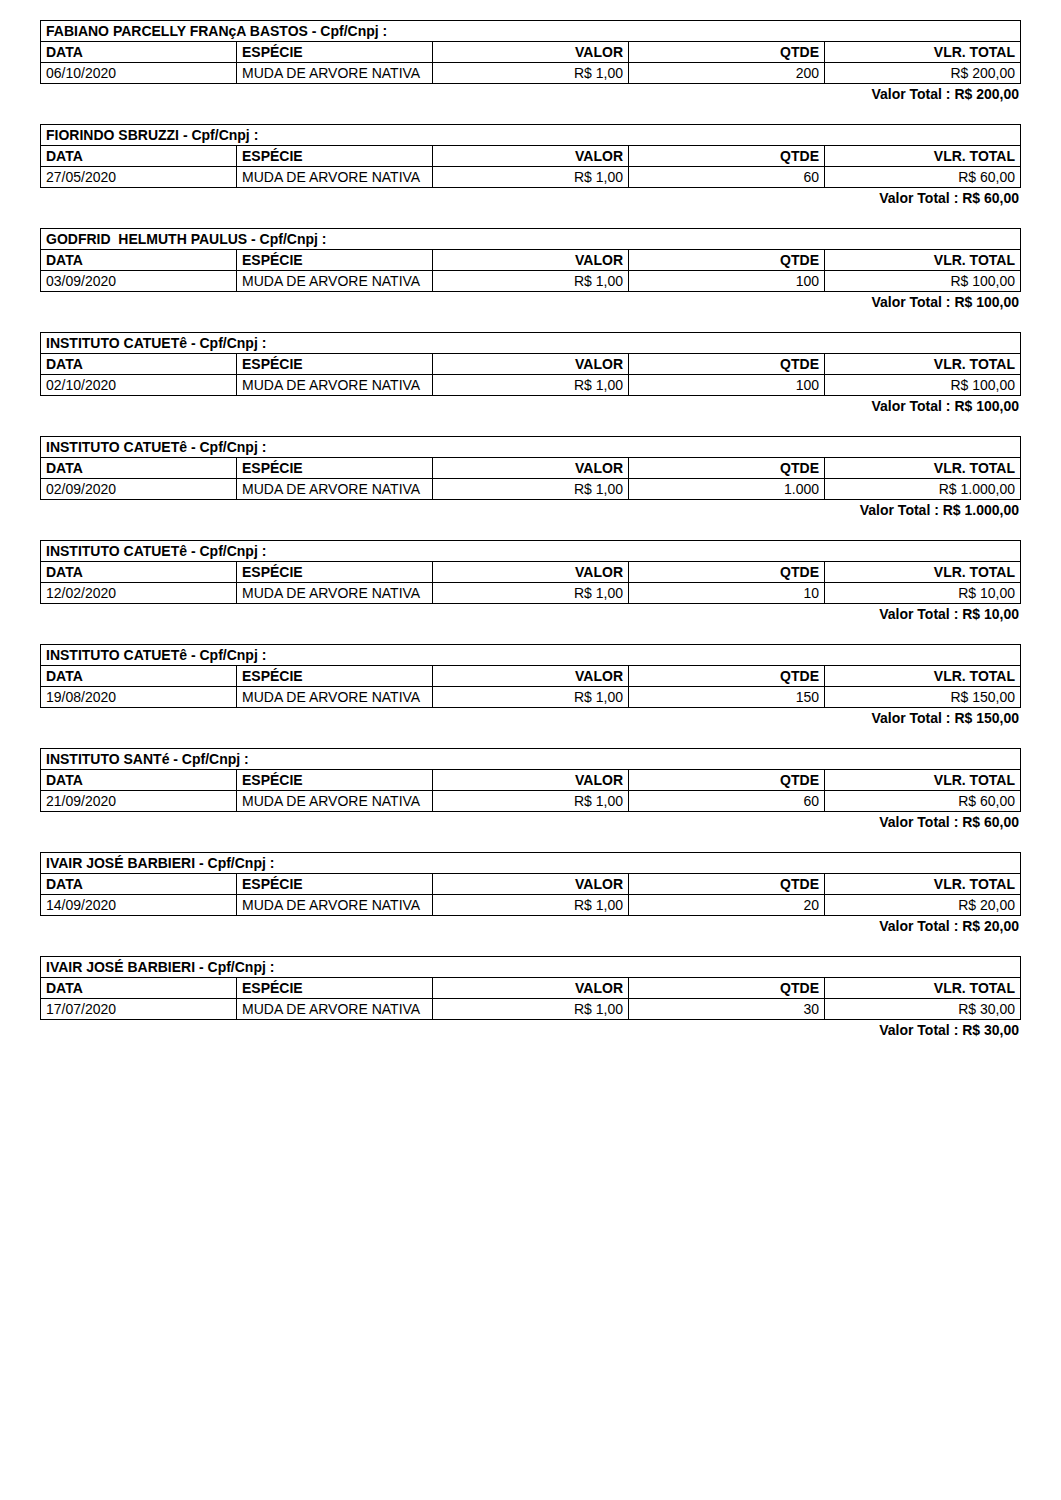| FABIANO PARCELLY FRANçA BASTOS - Cpf/Cnpj : |
| DATA | ESPÉCIE | VALOR | QTDE | VLR. TOTAL |
| 06/10/2020 | MUDA DE ARVORE NATIVA | R$ 1,00 | 200 | R$ 200,00 |
Valor Total : R$ 200,00
| FIORINDO SBRUZZI - Cpf/Cnpj : |
| DATA | ESPÉCIE | VALOR | QTDE | VLR. TOTAL |
| 27/05/2020 | MUDA DE ARVORE NATIVA | R$ 1,00 | 60 | R$ 60,00 |
Valor Total : R$ 60,00
| GODFRID HELMUTH PAULUS - Cpf/Cnpj : |
| DATA | ESPÉCIE | VALOR | QTDE | VLR. TOTAL |
| 03/09/2020 | MUDA DE ARVORE NATIVA | R$ 1,00 | 100 | R$ 100,00 |
Valor Total : R$ 100,00
| INSTITUTO CATUETê - Cpf/Cnpj : |
| DATA | ESPÉCIE | VALOR | QTDE | VLR. TOTAL |
| 02/10/2020 | MUDA DE ARVORE NATIVA | R$ 1,00 | 100 | R$ 100,00 |
Valor Total : R$ 100,00
| INSTITUTO CATUETê - Cpf/Cnpj : |
| DATA | ESPÉCIE | VALOR | QTDE | VLR. TOTAL |
| 02/09/2020 | MUDA DE ARVORE NATIVA | R$ 1,00 | 1.000 | R$ 1.000,00 |
Valor Total : R$ 1.000,00
| INSTITUTO CATUETê - Cpf/Cnpj : |
| DATA | ESPÉCIE | VALOR | QTDE | VLR. TOTAL |
| 12/02/2020 | MUDA DE ARVORE NATIVA | R$ 1,00 | 10 | R$ 10,00 |
Valor Total : R$ 10,00
| INSTITUTO CATUETê - Cpf/Cnpj : |
| DATA | ESPÉCIE | VALOR | QTDE | VLR. TOTAL |
| 19/08/2020 | MUDA DE ARVORE NATIVA | R$ 1,00 | 150 | R$ 150,00 |
Valor Total : R$ 150,00
| INSTITUTO SANTé - Cpf/Cnpj : |
| DATA | ESPÉCIE | VALOR | QTDE | VLR. TOTAL |
| 21/09/2020 | MUDA DE ARVORE NATIVA | R$ 1,00 | 60 | R$ 60,00 |
Valor Total : R$ 60,00
| IVAIR JOSÉ BARBIERI - Cpf/Cnpj : |
| DATA | ESPÉCIE | VALOR | QTDE | VLR. TOTAL |
| 14/09/2020 | MUDA DE ARVORE NATIVA | R$ 1,00 | 20 | R$ 20,00 |
Valor Total : R$ 20,00
| IVAIR JOSÉ BARBIERI - Cpf/Cnpj : |
| DATA | ESPÉCIE | VALOR | QTDE | VLR. TOTAL |
| 17/07/2020 | MUDA DE ARVORE NATIVA | R$ 1,00 | 30 | R$ 30,00 |
Valor Total : R$ 30,00